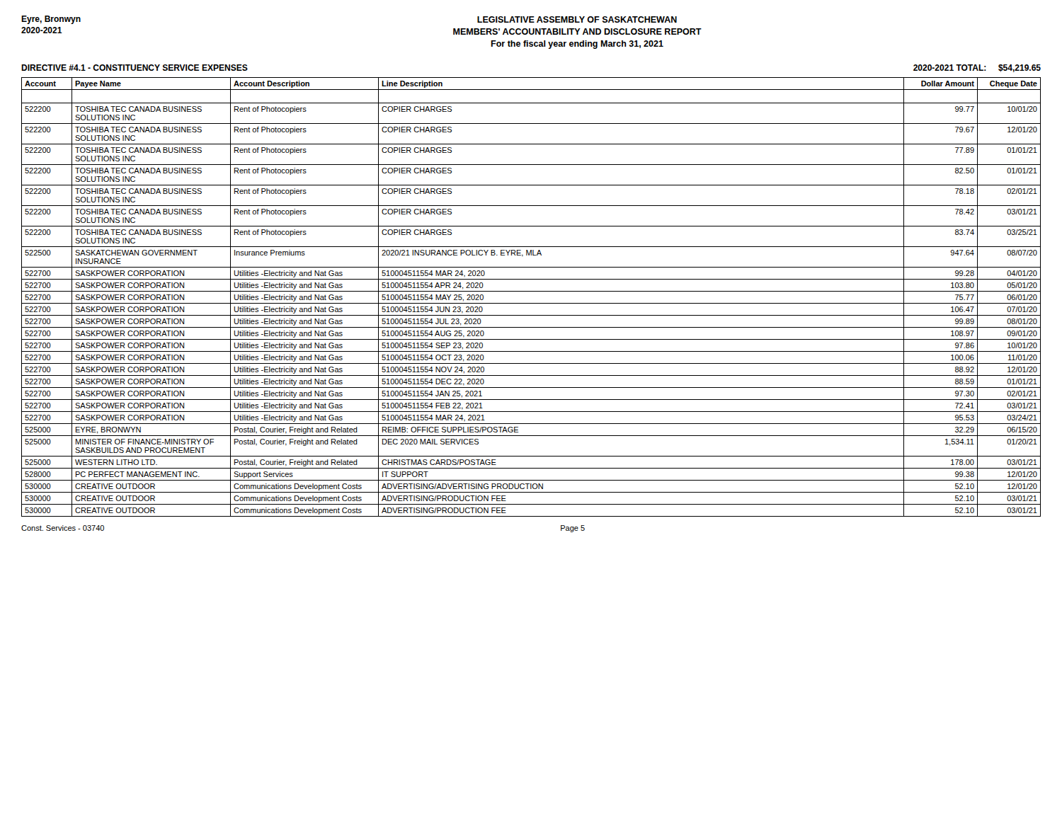Eyre, Bronwyn
2020-2021
LEGISLATIVE ASSEMBLY OF SASKATCHEWAN
MEMBERS' ACCOUNTABILITY AND DISCLOSURE REPORT
For the fiscal year ending March 31, 2021
DIRECTIVE #4.1 - CONSTITUENCY SERVICE EXPENSES 2020-2021 TOTAL: $54,219.65
| Account | Payee Name | Account Description | Line Description | Dollar Amount | Cheque Date |
| --- | --- | --- | --- | --- | --- |
| 522200 | TOSHIBA TEC CANADA BUSINESS SOLUTIONS INC | Rent of Photocopiers | COPIER CHARGES | 99.77 | 10/01/20 |
| 522200 | TOSHIBA TEC CANADA BUSINESS SOLUTIONS INC | Rent of Photocopiers | COPIER CHARGES | 79.67 | 12/01/20 |
| 522200 | TOSHIBA TEC CANADA BUSINESS SOLUTIONS INC | Rent of Photocopiers | COPIER CHARGES | 77.89 | 01/01/21 |
| 522200 | TOSHIBA TEC CANADA BUSINESS SOLUTIONS INC | Rent of Photocopiers | COPIER CHARGES | 82.50 | 01/01/21 |
| 522200 | TOSHIBA TEC CANADA BUSINESS SOLUTIONS INC | Rent of Photocopiers | COPIER CHARGES | 78.18 | 02/01/21 |
| 522200 | TOSHIBA TEC CANADA BUSINESS SOLUTIONS INC | Rent of Photocopiers | COPIER CHARGES | 78.42 | 03/01/21 |
| 522200 | TOSHIBA TEC CANADA BUSINESS SOLUTIONS INC | Rent of Photocopiers | COPIER CHARGES | 83.74 | 03/25/21 |
| 522500 | SASKATCHEWAN GOVERNMENT INSURANCE | Insurance Premiums | 2020/21 INSURANCE POLICY B. EYRE, MLA | 947.64 | 08/07/20 |
| 522700 | SASKPOWER CORPORATION | Utilities -Electricity and Nat Gas | 510004511554 MAR 24, 2020 | 99.28 | 04/01/20 |
| 522700 | SASKPOWER CORPORATION | Utilities -Electricity and Nat Gas | 510004511554 APR 24, 2020 | 103.80 | 05/01/20 |
| 522700 | SASKPOWER CORPORATION | Utilities -Electricity and Nat Gas | 510004511554 MAY 25, 2020 | 75.77 | 06/01/20 |
| 522700 | SASKPOWER CORPORATION | Utilities -Electricity and Nat Gas | 510004511554 JUN 23, 2020 | 106.47 | 07/01/20 |
| 522700 | SASKPOWER CORPORATION | Utilities -Electricity and Nat Gas | 510004511554 JUL 23, 2020 | 99.89 | 08/01/20 |
| 522700 | SASKPOWER CORPORATION | Utilities -Electricity and Nat Gas | 510004511554 AUG 25, 2020 | 108.97 | 09/01/20 |
| 522700 | SASKPOWER CORPORATION | Utilities -Electricity and Nat Gas | 510004511554 SEP 23, 2020 | 97.86 | 10/01/20 |
| 522700 | SASKPOWER CORPORATION | Utilities -Electricity and Nat Gas | 510004511554 OCT 23, 2020 | 100.06 | 11/01/20 |
| 522700 | SASKPOWER CORPORATION | Utilities -Electricity and Nat Gas | 510004511554 NOV 24, 2020 | 88.92 | 12/01/20 |
| 522700 | SASKPOWER CORPORATION | Utilities -Electricity and Nat Gas | 510004511554 DEC 22, 2020 | 88.59 | 01/01/21 |
| 522700 | SASKPOWER CORPORATION | Utilities -Electricity and Nat Gas | 510004511554 JAN 25, 2021 | 97.30 | 02/01/21 |
| 522700 | SASKPOWER CORPORATION | Utilities -Electricity and Nat Gas | 510004511554 FEB 22, 2021 | 72.41 | 03/01/21 |
| 522700 | SASKPOWER CORPORATION | Utilities -Electricity and Nat Gas | 510004511554 MAR 24, 2021 | 95.53 | 03/24/21 |
| 525000 | EYRE, BRONWYN | Postal, Courier, Freight and Related | REIMB: OFFICE SUPPLIES/POSTAGE | 32.29 | 06/15/20 |
| 525000 | MINISTER OF FINANCE-MINISTRY OF SASKBUILDS AND PROCUREMENT | Postal, Courier, Freight and Related | DEC 2020 MAIL SERVICES | 1,534.11 | 01/20/21 |
| 525000 | WESTERN LITHO LTD. | Postal, Courier, Freight and Related | CHRISTMAS CARDS/POSTAGE | 178.00 | 03/01/21 |
| 528000 | PC PERFECT MANAGEMENT INC. | Support Services | IT SUPPORT | 99.38 | 12/01/20 |
| 530000 | CREATIVE OUTDOOR | Communications Development Costs | ADVERTISING/ADVERTISING PRODUCTION | 52.10 | 12/01/20 |
| 530000 | CREATIVE OUTDOOR | Communications Development Costs | ADVERTISING/PRODUCTION FEE | 52.10 | 03/01/21 |
| 530000 | CREATIVE OUTDOOR | Communications Development Costs | ADVERTISING/PRODUCTION FEE | 52.10 | 03/01/21 |
Const. Services - 03740
Page 5